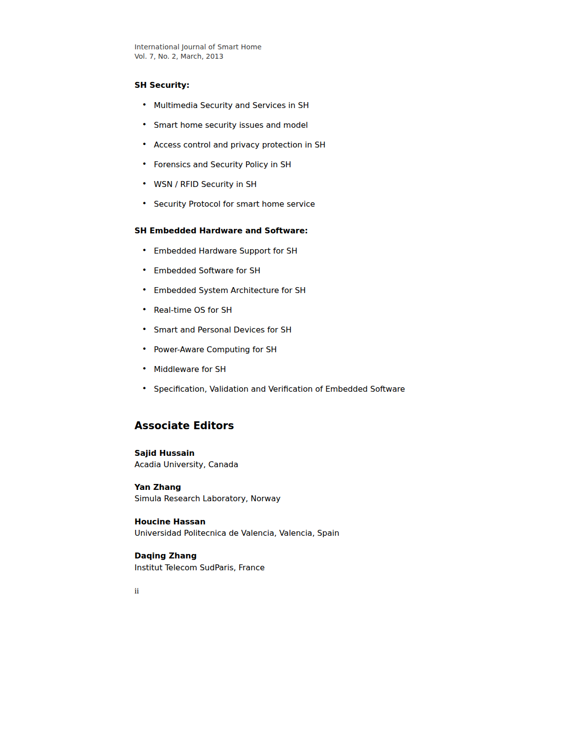International Journal of Smart Home
Vol. 7, No. 2, March, 2013
SH Security:
Multimedia Security and Services in SH
Smart home security issues and model
Access control and privacy protection in SH
Forensics and Security Policy in SH
WSN / RFID Security in SH
Security Protocol for smart home service
SH Embedded Hardware and Software:
Embedded Hardware Support for SH
Embedded Software for SH
Embedded System Architecture for SH
Real-time OS for SH
Smart and Personal Devices for SH
Power-Aware Computing for SH
Middleware for SH
Specification, Validation and Verification of Embedded Software
Associate Editors
Sajid Hussain
Acadia University, Canada
Yan Zhang
Simula Research Laboratory, Norway
Houcine Hassan
Universidad Politecnica de Valencia, Valencia, Spain
Daqing Zhang
Institut Telecom SudParis, France
ii